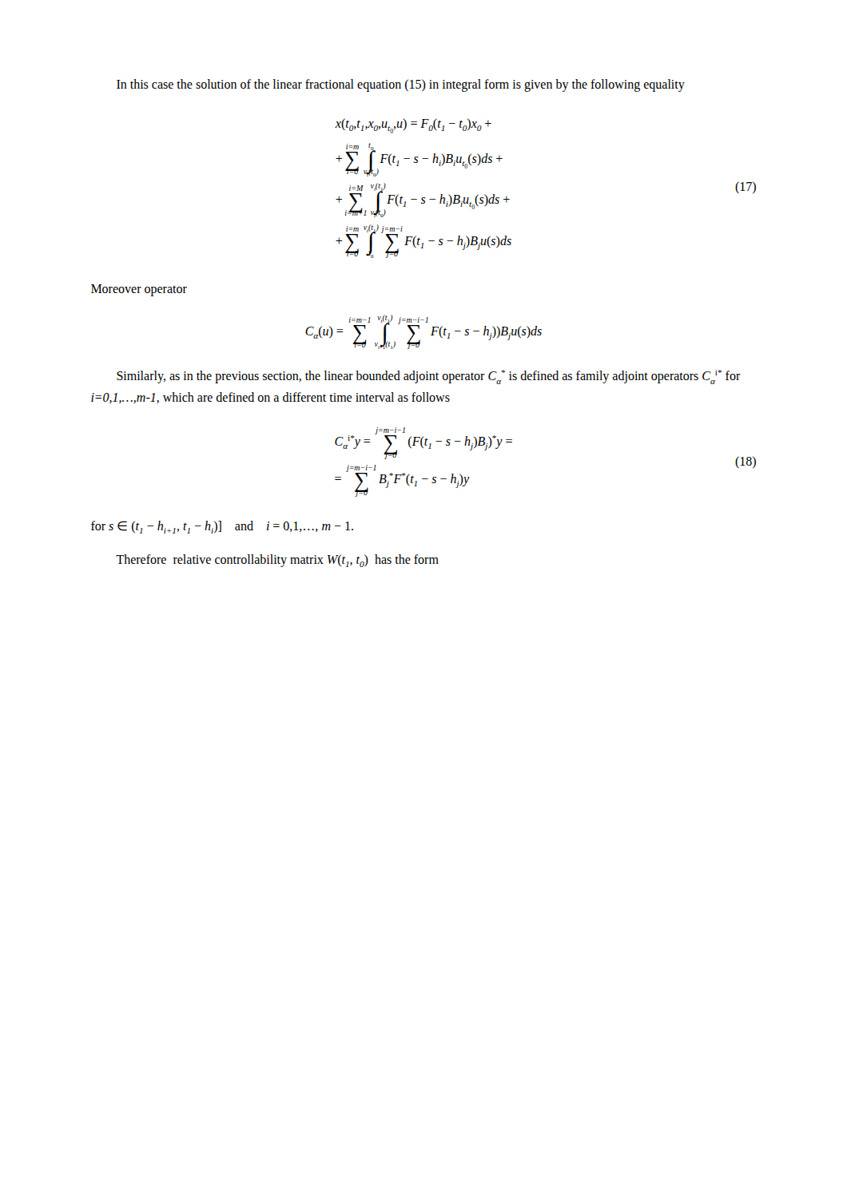In this case the solution of the linear fractional equation (15) in integral form is given by the following equality
x(t0,t1,x0,ut0,u) = F0(t1 − t0)x0 +
+i=m∑i=0 t0∫vi(t0) F(t1 − s − hi)Biut0(s)ds +
+i=M∑i=m+1 vi(t1)∫vi(t0) F(t1 − s − hi)Biut0(s)ds +
+i=m∑i=0 vi(t1)∫t0 j=m−i∑j=0 F(t1 − s − hj)Bju(s)ds
(17)
Moreover operator
Cα(u) = i=m−1∑i=0 vi(t1)∫vi+1(t1) j=m−i−1∑j=0 F(t1 − s − hj))Bju(s)ds
Similarly, as in the previous section, the linear bounded adjoint operator Cα* is defined as family adjoint operators Cαi* for i=0,1,…,m-1, which are defined on a different time interval as follows
Cαi*y = j=m−i−1∑j=0(F(t1 − s − hj)Bj)*y =
= j=m−i−1∑j=0 Bj*F*(t1 − s − hj)y
(18)
for s ∈ (t1 − hi+1, t1 − hi)] and i = 0,1,…, m − 1.
Therefore relative controllability matrix W(t1, t0) has the form